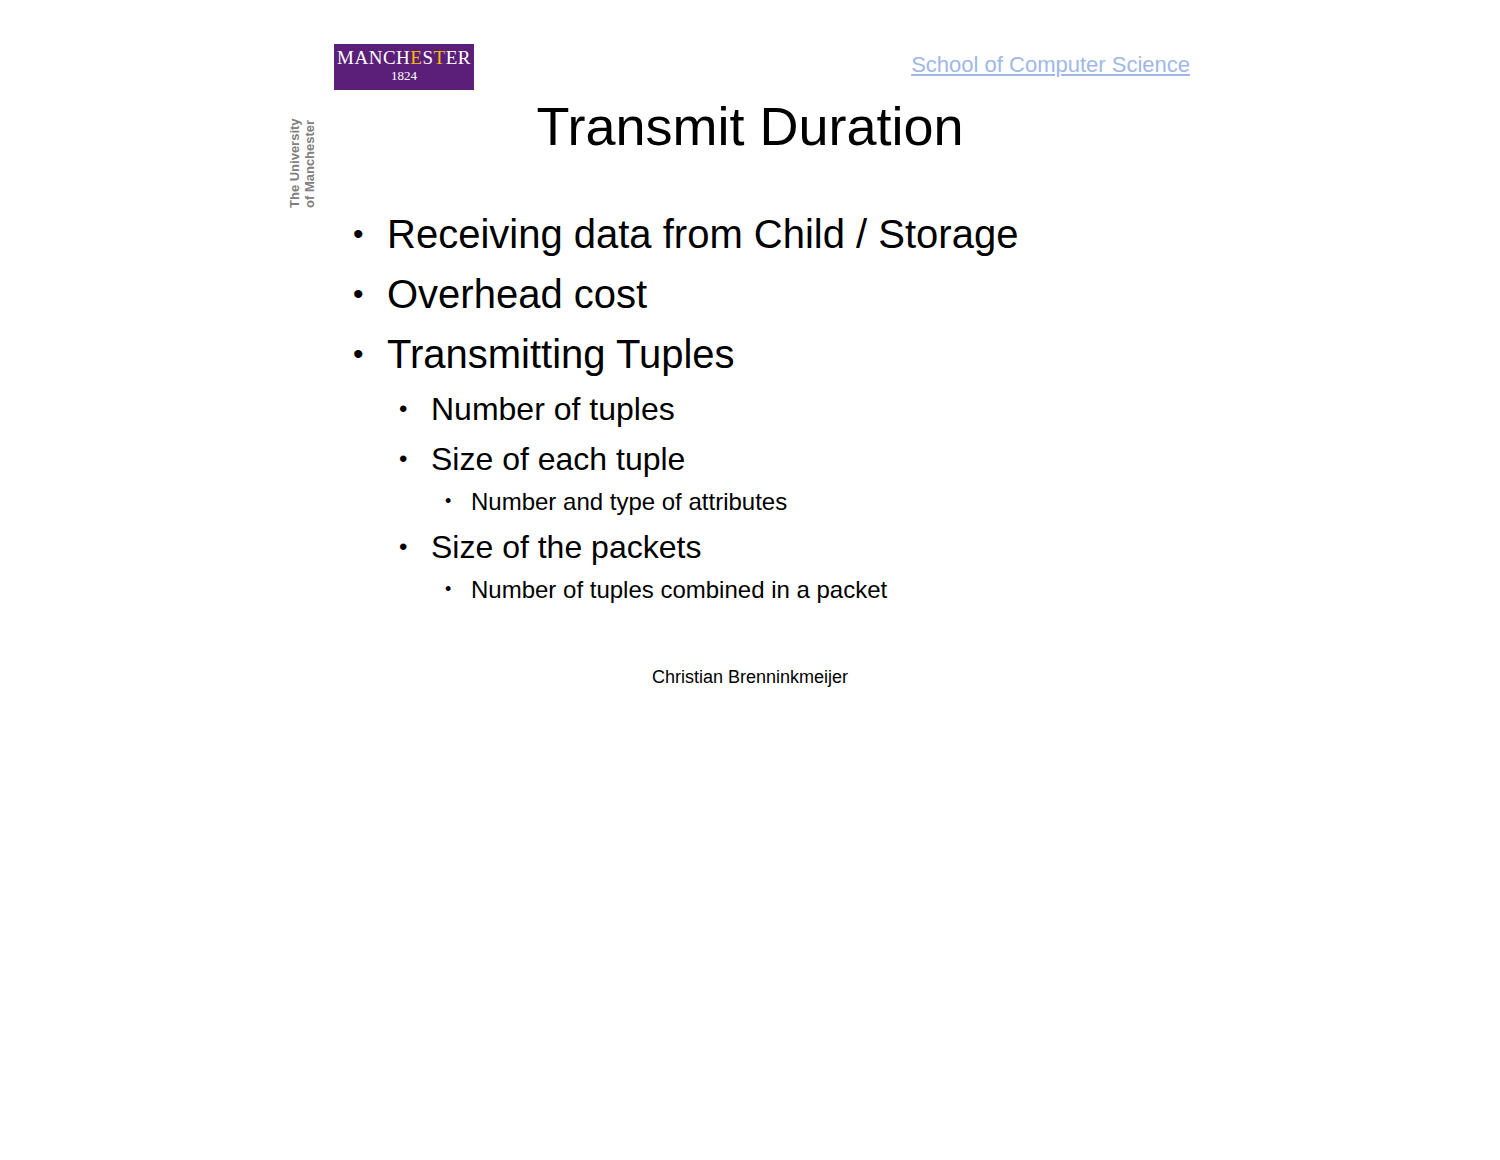The University
of Manchester
MANCHESTER
1824
School of Computer Science
Transmit Duration
Receiving data from Child / Storage
Overhead cost
Transmitting Tuples
Number of tuples
Size of each tuple
Number and type of attributes
Size of the packets
Number of tuples combined in a packet
Christian Brenninkmeijer